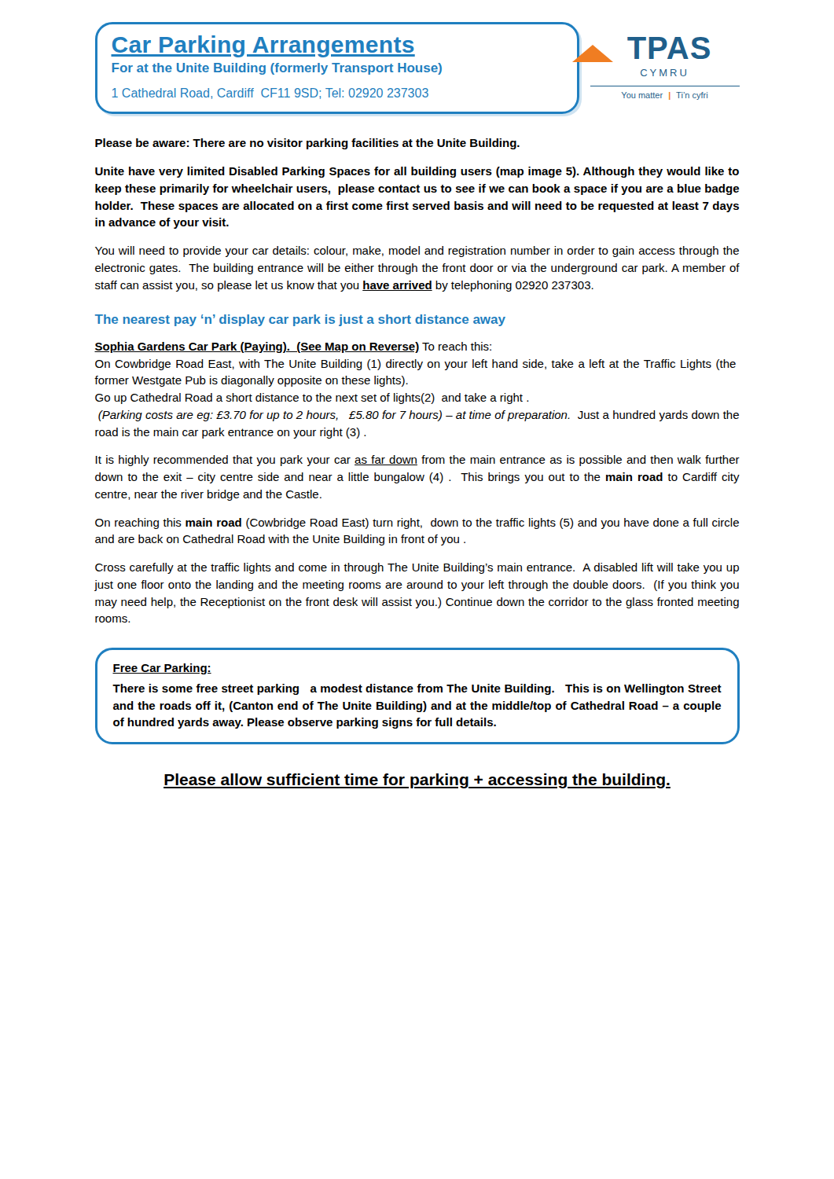Car Parking Arrangements
For at the Unite Building (formerly Transport House)
1 Cathedral Road, Cardiff CF11 9SD; Tel: 02920 237303
TPAS
CYMRU
You matter | Ti’n cyfri
Please be aware: There are no visitor parking facilities at the Unite Building.
Unite have very limited Disabled Parking Spaces for all building users (map image 5). Although they would like to keep these primarily for wheelchair users, please contact us to see if we can book a space if you are a blue badge holder. These spaces are allocated on a first come first served basis and will need to be requested at least 7 days in advance of your visit.
You will need to provide your car details: colour, make, model and registration number in order to gain access through the electronic gates. The building entrance will be either through the front door or via the underground car park. A member of staff can assist you, so please let us know that you have arrived by telephoning 02920 237303.
The nearest pay ‘n’ display car park is just a short distance away
Sophia Gardens Car Park (Paying). (See Map on Reverse) To reach this:
On Cowbridge Road East, with The Unite Building (1) directly on your left hand side, take a left at the Traffic Lights (the former Westgate Pub is diagonally opposite on these lights).
Go up Cathedral Road a short distance to the next set of lights(2) and take a right .
(Parking costs are eg: £3.70 for up to 2 hours, £5.80 for 7 hours) – at time of preparation. Just a hundred yards down the road is the main car park entrance on your right (3) .
It is highly recommended that you park your car as far down from the main entrance as is possible and then walk further down to the exit – city centre side and near a little bungalow (4) . This brings you out to the main road to Cardiff city centre, near the river bridge and the Castle.
On reaching this main road (Cowbridge Road East) turn right, down to the traffic lights (5) and you have done a full circle and are back on Cathedral Road with the Unite Building in front of you .
Cross carefully at the traffic lights and come in through The Unite Building’s main entrance. A disabled lift will take you up just one floor onto the landing and the meeting rooms are around to your left through the double doors. (If you think you may need help, the Receptionist on the front desk will assist you.) Continue down the corridor to the glass fronted meeting rooms.
Free Car Parking:
There is some free street parking a modest distance from The Unite Building. This is on Wellington Street and the roads off it, (Canton end of The Unite Building) and at the middle/top of Cathedral Road – a couple of hundred yards away. Please observe parking signs for full details.
Please allow sufficient time for parking + accessing the building.